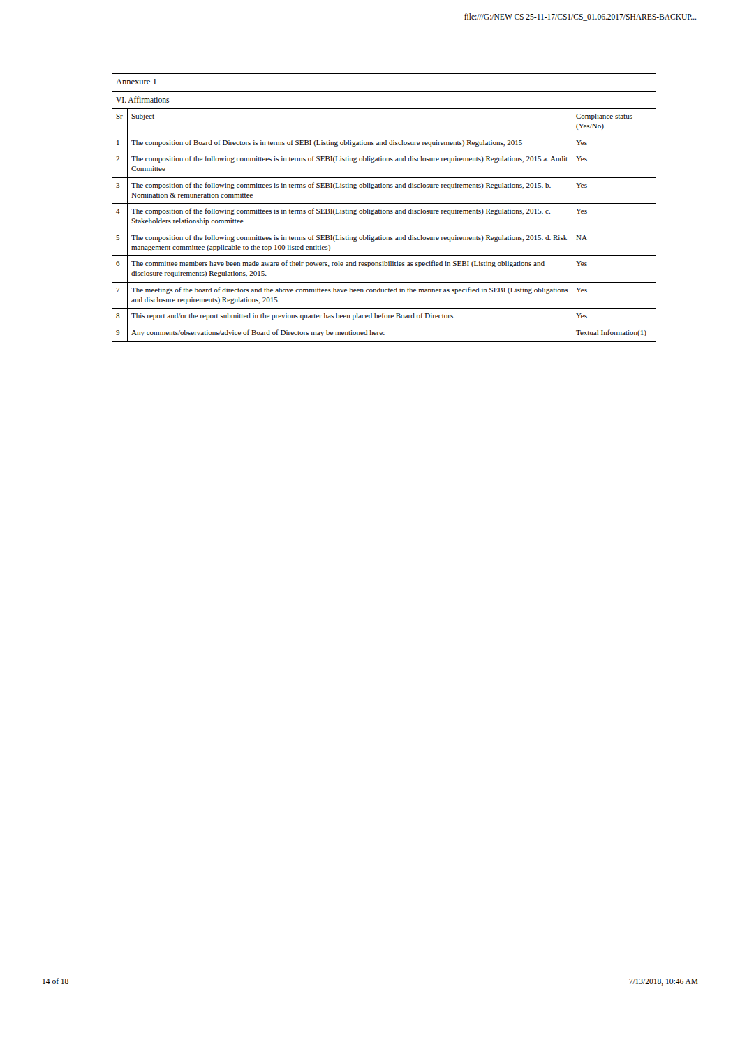file:///G:/NEW CS 25-11-17/CS1/CS_01.06.2017/SHARES-BACKUP...
| Annexure 1 |
| VI. Affirmations |
| Sr | Subject | Compliance status (Yes/No) |
| 1 | The composition of Board of Directors is in terms of SEBI (Listing obligations and disclosure requirements) Regulations, 2015 | Yes |
| 2 | The composition of the following committees is in terms of SEBI(Listing obligations and disclosure requirements) Regulations, 2015 a. Audit Committee | Yes |
| 3 | The composition of the following committees is in terms of SEBI(Listing obligations and disclosure requirements) Regulations, 2015. b. Nomination & remuneration committee | Yes |
| 4 | The composition of the following committees is in terms of SEBI(Listing obligations and disclosure requirements) Regulations, 2015. c. Stakeholders relationship committee | Yes |
| 5 | The composition of the following committees is in terms of SEBI(Listing obligations and disclosure requirements) Regulations, 2015. d. Risk management committee (applicable to the top 100 listed entities) | NA |
| 6 | The committee members have been made aware of their powers, role and responsibilities as specified in SEBI (Listing obligations and disclosure requirements) Regulations, 2015. | Yes |
| 7 | The meetings of the board of directors and the above committees have been conducted in the manner as specified in SEBI (Listing obligations and disclosure requirements) Regulations, 2015. | Yes |
| 8 | This report and/or the report submitted in the previous quarter has been placed before Board of Directors. | Yes |
| 9 | Any comments/observations/advice of Board of Directors may be mentioned here: | Textual Information(1) |
14 of 18 7/13/2018, 10:46 AM